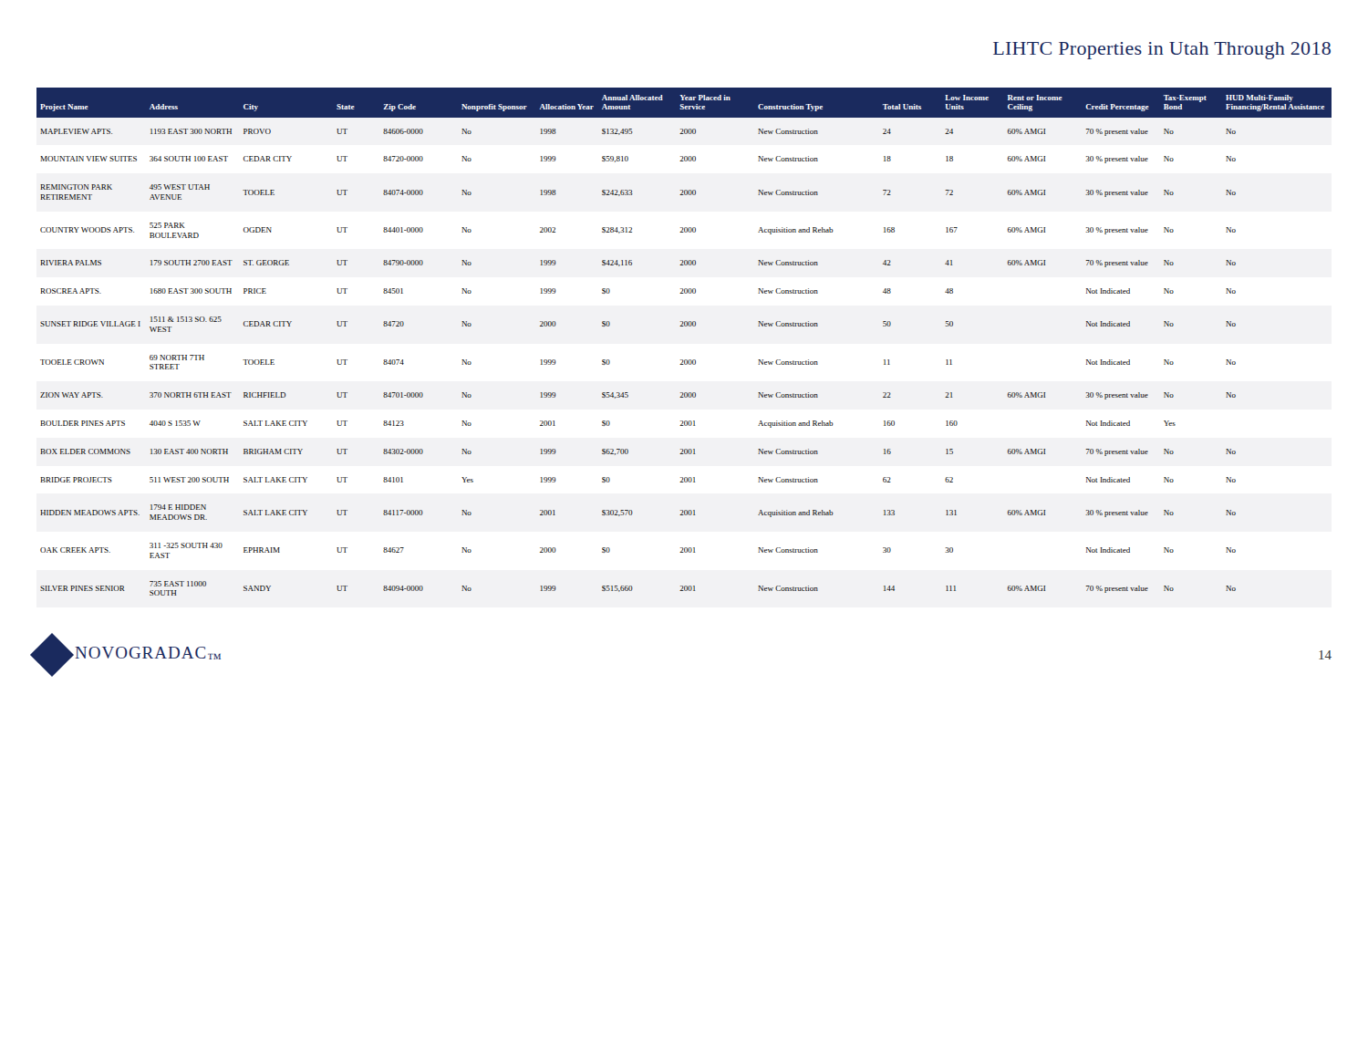LIHTC Properties in Utah Through 2018
| Project Name | Address | City | State | Zip Code | Nonprofit Sponsor | Allocation Year | Annual Allocated Amount | Year Placed in Service | Construction Type | Total Units | Low Income Units | Rent or Income Ceiling | Credit Percentage | Tax-Exempt Bond | HUD Multi-Family Financing/Rental Assistance |
| --- | --- | --- | --- | --- | --- | --- | --- | --- | --- | --- | --- | --- | --- | --- | --- |
| MAPLEVIEW APTS. | 1193 EAST 300 NORTH | PROVO | UT | 84606-0000 | No | 1998 | $132,495 | 2000 | New Construction | 24 | 24 | 60% AMGI | 70 % present value | No | No |
| MOUNTAIN VIEW SUITES | 364 SOUTH 100 EAST | CEDAR CITY | UT | 84720-0000 | No | 1999 | $59,810 | 2000 | New Construction | 18 | 18 | 60% AMGI | 30 % present value | No | No |
| REMINGTON PARK RETIREMENT | 495 WEST UTAH AVENUE | TOOELE | UT | 84074-0000 | No | 1998 | $242,633 | 2000 | New Construction | 72 | 72 | 60% AMGI | 30 % present value | No | No |
| COUNTRY WOODS APTS. | 525 PARK BOULEVARD | OGDEN | UT | 84401-0000 | No | 2002 | $284,312 | 2000 | Acquisition and Rehab | 168 | 167 | 60% AMGI | 30 % present value | No | No |
| RIVIERA PALMS | 179 SOUTH 2700 EAST | ST. GEORGE | UT | 84790-0000 | No | 1999 | $424,116 | 2000 | New Construction | 42 | 41 | 60% AMGI | 70 % present value | No | No |
| ROSCREA APTS. | 1680 EAST 300 SOUTH | PRICE | UT | 84501 | No | 1999 | $0 | 2000 | New Construction | 48 | 48 | | Not Indicated | No | No |
| SUNSET RIDGE VILLAGE I | 1511 & 1513 SO. 625 WEST | CEDAR CITY | UT | 84720 | No | 2000 | $0 | 2000 | New Construction | 50 | 50 | | Not Indicated | No | No |
| TOOELE CROWN | 69 NORTH 7TH STREET | TOOELE | UT | 84074 | No | 1999 | $0 | 2000 | New Construction | 11 | 11 | | Not Indicated | No | No |
| ZION WAY APTS. | 370 NORTH 6TH EAST | RICHFIELD | UT | 84701-0000 | No | 1999 | $54,345 | 2000 | New Construction | 22 | 21 | 60% AMGI | 30 % present value | No | No |
| BOULDER PINES APTS | 4040 S 1535 W | SALT LAKE CITY | UT | 84123 | No | 2001 | $0 | 2001 | Acquisition and Rehab | 160 | 160 | | Not Indicated | Yes | |
| BOX ELDER COMMONS | 130 EAST 400 NORTH | BRIGHAM CITY | UT | 84302-0000 | No | 1999 | $62,700 | 2001 | New Construction | 16 | 15 | 60% AMGI | 70 % present value | No | No |
| BRIDGE PROJECTS | 511 WEST 200 SOUTH | SALT LAKE CITY | UT | 84101 | Yes | 1999 | $0 | 2001 | New Construction | 62 | 62 | | Not Indicated | No | No |
| HIDDEN MEADOWS APTS. | 1794 E HIDDEN MEADOWS DR. | SALT LAKE CITY | UT | 84117-0000 | No | 2001 | $302,570 | 2001 | Acquisition and Rehab | 133 | 131 | 60% AMGI | 30 % present value | No | No |
| OAK CREEK APTS. | 311 -325 SOUTH 430 EAST | EPHRAIM | UT | 84627 | No | 2000 | $0 | 2001 | New Construction | 30 | 30 | | Not Indicated | No | No |
| SILVER PINES SENIOR | 735 EAST 11000 SOUTH | SANDY | UT | 84094-0000 | No | 1999 | $515,660 | 2001 | New Construction | 144 | 111 | 60% AMGI | 70 % present value | No | No |
NOVOGRADAC™
14